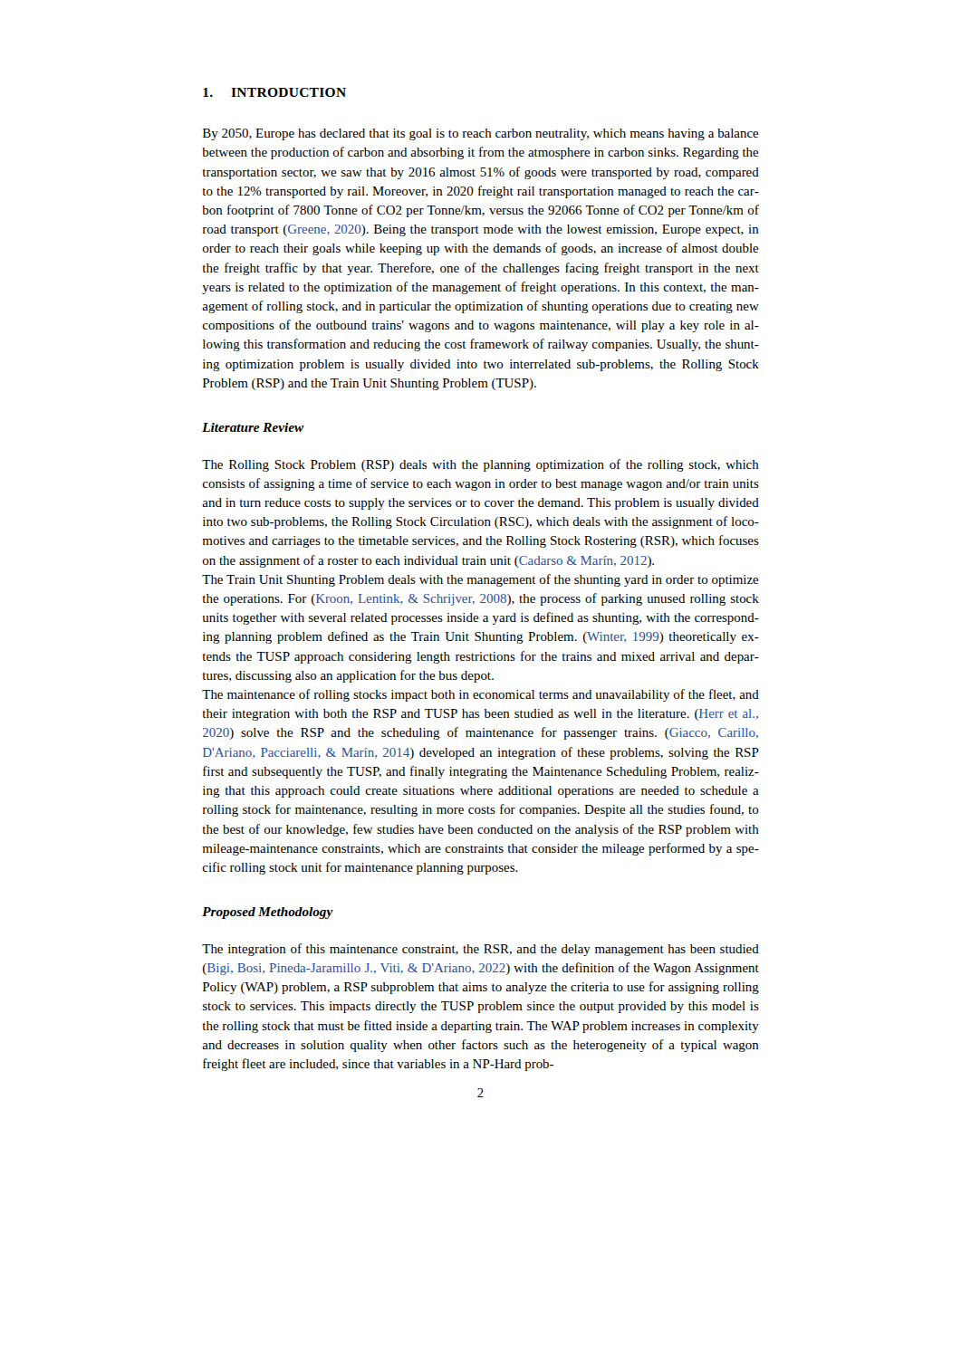1. INTRODUCTION
By 2050, Europe has declared that its goal is to reach carbon neutrality, which means having a balance between the production of carbon and absorbing it from the atmosphere in carbon sinks. Regarding the transportation sector, we saw that by 2016 almost 51% of goods were transported by road, compared to the 12% transported by rail. Moreover, in 2020 freight rail transportation managed to reach the carbon footprint of 7800 Tonne of CO2 per Tonne/km, versus the 92066 Tonne of CO2 per Tonne/km of road transport (Greene, 2020). Being the transport mode with the lowest emission, Europe expect, in order to reach their goals while keeping up with the demands of goods, an increase of almost double the freight traffic by that year. Therefore, one of the challenges facing freight transport in the next years is related to the optimization of the management of freight operations. In this context, the management of rolling stock, and in particular the optimization of shunting operations due to creating new compositions of the outbound trains' wagons and to wagons maintenance, will play a key role in allowing this transformation and reducing the cost framework of railway companies. Usually, the shunting optimization problem is usually divided into two interrelated sub-problems, the Rolling Stock Problem (RSP) and the Train Unit Shunting Problem (TUSP).
Literature Review
The Rolling Stock Problem (RSP) deals with the planning optimization of the rolling stock, which consists of assigning a time of service to each wagon in order to best manage wagon and/or train units and in turn reduce costs to supply the services or to cover the demand. This problem is usually divided into two sub-problems, the Rolling Stock Circulation (RSC), which deals with the assignment of locomotives and carriages to the timetable services, and the Rolling Stock Rostering (RSR), which focuses on the assignment of a roster to each individual train unit (Cadarso & Marín, 2012).
The Train Unit Shunting Problem deals with the management of the shunting yard in order to optimize the operations. For (Kroon, Lentink, & Schrijver, 2008), the process of parking unused rolling stock units together with several related processes inside a yard is defined as shunting, with the corresponding planning problem defined as the Train Unit Shunting Problem. (Winter, 1999) theoretically extends the TUSP approach considering length restrictions for the trains and mixed arrival and departures, discussing also an application for the bus depot.
The maintenance of rolling stocks impact both in economical terms and unavailability of the fleet, and their integration with both the RSP and TUSP has been studied as well in the literature. (Herr et al., 2020) solve the RSP and the scheduling of maintenance for passenger trains. (Giacco, Carillo, D'Ariano, Pacciarelli, & Marín, 2014) developed an integration of these problems, solving the RSP first and subsequently the TUSP, and finally integrating the Maintenance Scheduling Problem, realizing that this approach could create situations where additional operations are needed to schedule a rolling stock for maintenance, resulting in more costs for companies. Despite all the studies found, to the best of our knowledge, few studies have been conducted on the analysis of the RSP problem with mileage-maintenance constraints, which are constraints that consider the mileage performed by a specific rolling stock unit for maintenance planning purposes.
Proposed Methodology
The integration of this maintenance constraint, the RSR, and the delay management has been studied (Bigi, Bosi, Pineda-Jaramillo J., Viti, & D'Ariano, 2022) with the definition of the Wagon Assignment Policy (WAP) problem, a RSP subproblem that aims to analyze the criteria to use for assigning rolling stock to services. This impacts directly the TUSP problem since the output provided by this model is the rolling stock that must be fitted inside a departing train. The WAP problem increases in complexity and decreases in solution quality when other factors such as the heterogeneity of a typical wagon freight fleet are included, since that variables in a NP-Hard prob-
2